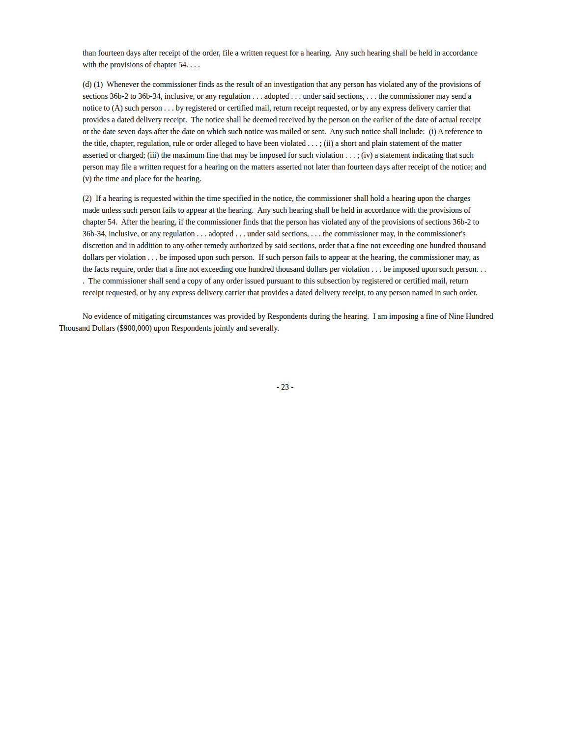than fourteen days after receipt of the order, file a written request for a hearing. Any such hearing shall be held in accordance with the provisions of chapter 54. . . .
(d) (1) Whenever the commissioner finds as the result of an investigation that any person has violated any of the provisions of sections 36b-2 to 36b-34, inclusive, or any regulation . . . adopted . . . under said sections, . . . the commissioner may send a notice to (A) such person . . . by registered or certified mail, return receipt requested, or by any express delivery carrier that provides a dated delivery receipt. The notice shall be deemed received by the person on the earlier of the date of actual receipt or the date seven days after the date on which such notice was mailed or sent. Any such notice shall include: (i) A reference to the title, chapter, regulation, rule or order alleged to have been violated . . . ; (ii) a short and plain statement of the matter asserted or charged; (iii) the maximum fine that may be imposed for such violation . . . ; (iv) a statement indicating that such person may file a written request for a hearing on the matters asserted not later than fourteen days after receipt of the notice; and (v) the time and place for the hearing.
(2) If a hearing is requested within the time specified in the notice, the commissioner shall hold a hearing upon the charges made unless such person fails to appear at the hearing. Any such hearing shall be held in accordance with the provisions of chapter 54. After the hearing, if the commissioner finds that the person has violated any of the provisions of sections 36b-2 to 36b-34, inclusive, or any regulation . . . adopted . . . under said sections, . . . the commissioner may, in the commissioner's discretion and in addition to any other remedy authorized by said sections, order that a fine not exceeding one hundred thousand dollars per violation . . . be imposed upon such person. If such person fails to appear at the hearing, the commissioner may, as the facts require, order that a fine not exceeding one hundred thousand dollars per violation . . . be imposed upon such person. . . . The commissioner shall send a copy of any order issued pursuant to this subsection by registered or certified mail, return receipt requested, or by any express delivery carrier that provides a dated delivery receipt, to any person named in such order.
No evidence of mitigating circumstances was provided by Respondents during the hearing. I am imposing a fine of Nine Hundred Thousand Dollars ($900,000) upon Respondents jointly and severally.
- 23 -